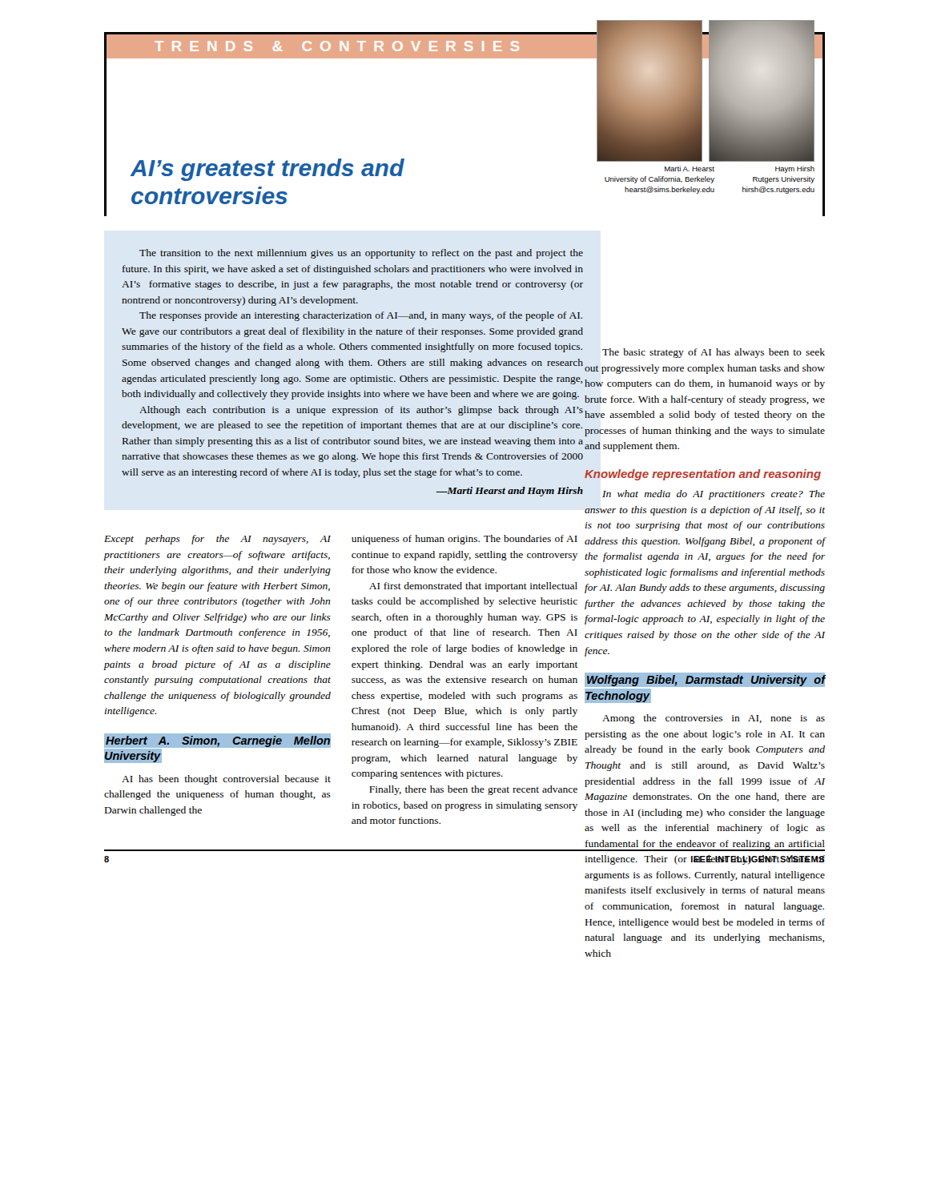TRENDS & CONTROVERSIES
Marti A. Hearst
University of California, Berkeley
hearst@sims.berkeley.edu
Haym Hirsh
Rutgers University
hirsh@cs.rutgers.edu
AI’s greatest trends and
controversies
The transition to the next millennium gives us an opportunity to reflect on the past and project the future. In this spirit, we have asked a set of distinguished scholars and practitioners who were involved in AI’s formative stages to describe, in just a few paragraphs, the most notable trend or controversy (or nontrend or noncontroversy) during AI’s development.
The responses provide an interesting characterization of AI—and, in many ways, of the people of AI. We gave our contributors a great deal of flexibility in the nature of their responses. Some provided grand summaries of the history of the field as a whole. Others commented insightfully on more focused topics. Some observed changes and changed along with them. Others are still making advances on research agendas articulated presciently long ago. Some are optimistic. Others are pessimistic. Despite the range, both individually and collectively they provide insights into where we have been and where we are going.
Although each contribution is a unique expression of its author’s glimpse back through AI’s development, we are pleased to see the repetition of important themes that are at our discipline’s core. Rather than simply presenting this as a list of contributor sound bites, we are instead weaving them into a narrative that showcases these themes as we go along. We hope this first Trends & Controversies of 2000 will serve as an interesting record of where AI is today, plus set the stage for what’s to come.
—Marti Hearst and Haym Hirsh
The basic strategy of AI has always been to seek out progressively more complex human tasks and show how computers can do them, in humanoid ways or by brute force. With a half-century of steady progress, we have assembled a solid body of tested theory on the processes of human thinking and the ways to simulate and supplement them.
Knowledge representation and reasoning
In what media do AI practitioners create? The answer to this question is a depiction of AI itself, so it is not too surprising that most of our contributions address this question. Wolfgang Bibel, a proponent of the formalist agenda in AI, argues for the need for sophisticated logic formalisms and inferential methods for AI. Alan Bundy adds to these arguments, discussing further the advances achieved by those taking the formal-logic approach to AI, especially in light of the critiques raised by those on the other side of the AI fence.
Wolfgang Bibel, Darmstadt University of Technology
Among the controversies in AI, none is as persisting as the one about logic’s role in AI. It can already be found in the early book Computers and Thought and is still around, as David Waltz’s presidential address in the fall 1999 issue of AI Magazine demonstrates. On the one hand, there are those in AI (including me) who consider the language as well as the inferential machinery of logic as fundamental for the endeavor of realizing an artificial intelligence. Their (or at least my) short chain of arguments is as follows. Currently, natural intelligence manifests itself exclusively in terms of natural means of communication, foremost in natural language. Hence, intelligence would best be modeled in terms of natural language and its underlying mechanisms, which
Except perhaps for the AI naysayers, AI practitioners are creators—of software artifacts, their underlying algorithms, and their underlying theories. We begin our feature with Herbert Simon, one of our three contributors (together with John McCarthy and Oliver Selfridge) who are our links to the landmark Dartmouth conference in 1956, where modern AI is often said to have begun. Simon paints a broad picture of AI as a discipline constantly pursuing computational creations that challenge the uniqueness of biologically grounded intelligence.
Herbert A. Simon, Carnegie Mellon University
AI has been thought controversial because it challenged the uniqueness of human thought, as Darwin challenged the
uniqueness of human origins. The boundaries of AI continue to expand rapidly, settling the controversy for those who know the evidence.
AI first demonstrated that important intellectual tasks could be accomplished by selective heuristic search, often in a thoroughly human way. GPS is one product of that line of research. Then AI explored the role of large bodies of knowledge in expert thinking. Dendral was an early important success, as was the extensive research on human chess expertise, modeled with such programs as Chrest (not Deep Blue, which is only partly humanoid). A third successful line has been the research on learning—for example, Siklossy’s ZBIE program, which learned natural language by comparing sentences with pictures.
Finally, there has been the great recent advance in robotics, based on progress in simulating sensory and motor functions.
8
IEEE INTELLIGENT SYSTEMS